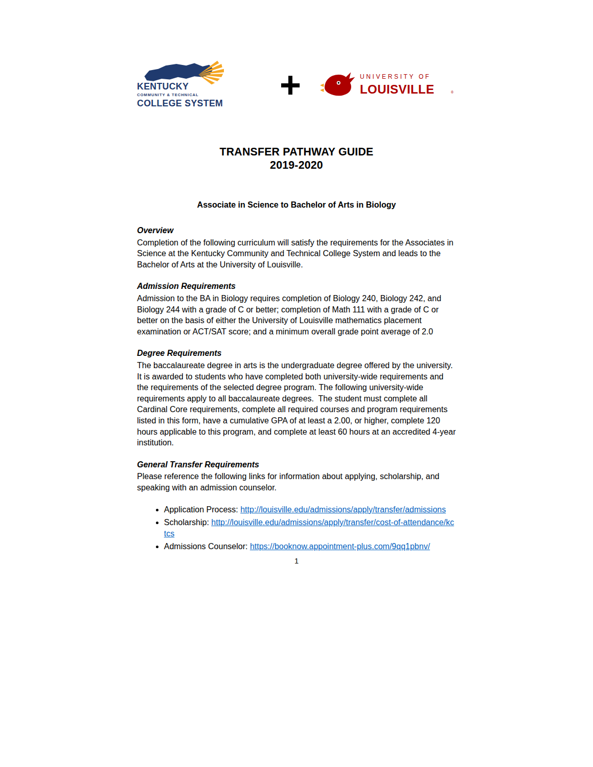Kentucky Community & Technical College System KENTUCKY COMMUNITY & TECHNICAL COLLEGE SYSTEM + University of Louisville UNIVERSITY OF LOUISVILLE ®
TRANSFER PATHWAY GUIDE
2019-2020
Associate in Science to Bachelor of Arts in Biology
Overview
Completion of the following curriculum will satisfy the requirements for the Associates in Science at the Kentucky Community and Technical College System and leads to the Bachelor of Arts at the University of Louisville.
Admission Requirements
Admission to the BA in Biology requires completion of Biology 240, Biology 242, and Biology 244 with a grade of C or better; completion of Math 111 with a grade of C or better on the basis of either the University of Louisville mathematics placement examination or ACT/SAT score; and a minimum overall grade point average of 2.0
Degree Requirements
The baccalaureate degree in arts is the undergraduate degree offered by the university. It is awarded to students who have completed both university-wide requirements and the requirements of the selected degree program. The following university-wide requirements apply to all baccalaureate degrees. The student must complete all Cardinal Core requirements, complete all required courses and program requirements listed in this form, have a cumulative GPA of at least a 2.00, or higher, complete 120 hours applicable to this program, and complete at least 60 hours at an accredited 4-year institution.
General Transfer Requirements
Please reference the following links for information about applying, scholarship, and speaking with an admission counselor.
Application Process: http://louisville.edu/admissions/apply/transfer/admissions
Scholarship: http://louisville.edu/admissions/apply/transfer/cost-of-attendance/kctcs
Admissions Counselor: https://booknow.appointment-plus.com/9qq1pbnv/
1